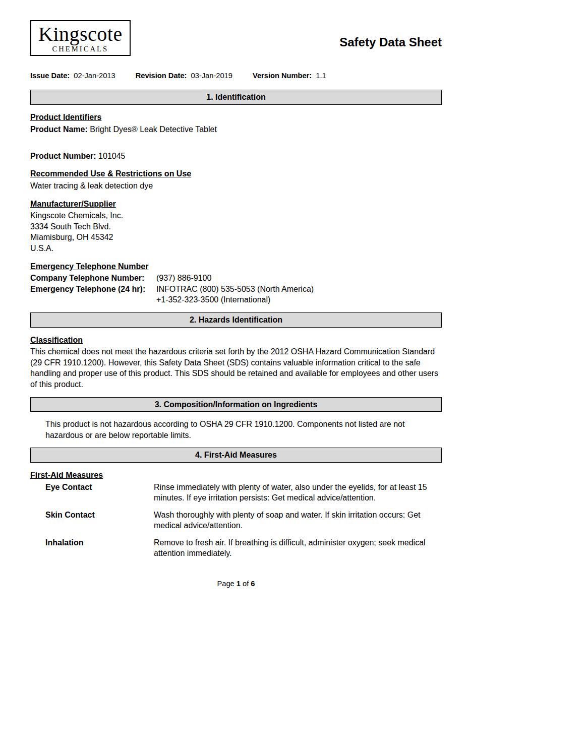Kingscote
CHEMICALS
Safety Data Sheet
Issue Date: 02-Jan-2013 Revision Date: 03-Jan-2019 Version Number: 1.1
1. Identification
Product Identifiers
Product Name: Bright Dyes® Leak Detective Tablet
Product Number: 101045
Recommended Use & Restrictions on Use
Water tracing & leak detection dye
Manufacturer/Supplier
Kingscote Chemicals, Inc.
3334 South Tech Blvd.
Miamisburg, OH 45342
U.S.A.
Emergency Telephone Number
Company Telephone Number:(937) 886-9100
Emergency Telephone (24 hr): INFOTRAC (800) 535-5053 (North America)
+1-352-323-3500 (International)
2. Hazards Identification
Classification
This chemical does not meet the hazardous criteria set forth by the 2012 OSHA Hazard Communication Standard (29 CFR 1910.1200). However, this Safety Data Sheet (SDS) contains valuable information critical to the safe handling and proper use of this product. This SDS should be retained and available for employees and other users of this product.
3. Composition/Information on Ingredients
This product is not hazardous according to OSHA 29 CFR 1910.1200. Components not listed are not hazardous or are below reportable limits.
4. First-Aid Measures
First-Aid Measures
Eye Contact
Rinse immediately with plenty of water, also under the eyelids, for at least 15 minutes. If eye irritation persists: Get medical advice/attention.
Skin Contact
Wash thoroughly with plenty of soap and water. If skin irritation occurs: Get medical advice/attention.
Inhalation
Remove to fresh air. If breathing is difficult, administer oxygen; seek medical attention immediately.
Page 1 of 6